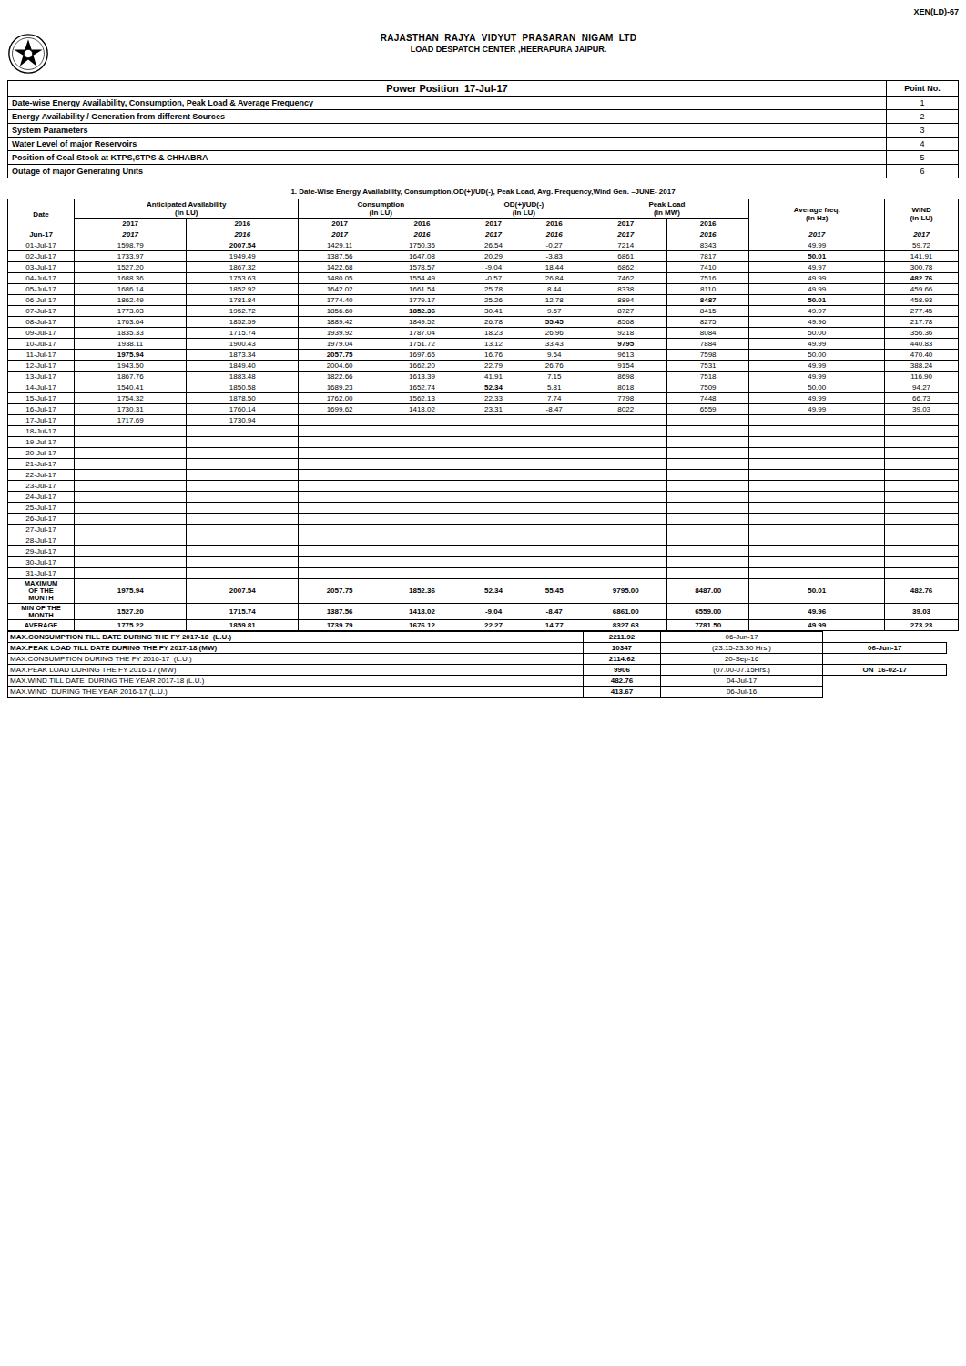XEN(LD)-67
RAJASTHAN RAJYA VIDYUT PRASARAN NIGAM LTD
LOAD DESPATCH CENTER ,HEERAPURA JAIPUR.
| Power Position 17-Jul-17 | Point No. |
| Date-wise Energy Availability, Consumption, Peak Load & Average Frequency | 1 |
| Energy Availability / Generation from different Sources | 2 |
| System Parameters | 3 |
| Water Level of major Reservoirs | 4 |
| Position of Coal Stock at KTPS,STPS & CHHABRA | 5 |
| Outage of major Generating Units | 6 |
1. Date-Wise Energy Availability, Consumption,OD(+)/UD(-), Peak Load, Avg. Frequency,Wind Gen. –JUNE- 2017
| Date | Anticipated Availability (In LU) | Consumption (In LU) | OD(+)/UD(-) (In LU) | Peak Load (In MW) | Average freq. (In Hz) | WIND (in LU) |
| --- | --- | --- | --- | --- | --- | --- |
| 2017 | 2016 | 2017 | 2016 | 2017 | 2016 | 2017 | 2016 |
| Jun-17 | 2017 | 2016 | 2017 | 2016 | 2017 | 2016 | 2017 | 2016 | 2017 | 2017 |
| 01-Jul-17 | 1598.79 | 2007.54 | 1429.11 | 1750.35 | 26.54 | -0.27 | 7214 | 8343 | 49.99 | 59.72 |
| 02-Jul-17 | 1733.97 | 1949.49 | 1387.56 | 1647.08 | 20.29 | -3.83 | 6861 | 7817 | 50.01 | 141.91 |
| 03-Jul-17 | 1527.20 | 1867.32 | 1422.68 | 1578.57 | -9.04 | 18.44 | 6862 | 7410 | 49.97 | 300.78 |
| 04-Jul-17 | 1688.36 | 1753.63 | 1480.05 | 1554.49 | -0.57 | 26.84 | 7462 | 7516 | 49.99 | 482.76 |
| 05-Jul-17 | 1686.14 | 1852.92 | 1642.02 | 1661.54 | 25.78 | 8.44 | 8338 | 8110 | 49.99 | 459.66 |
| 06-Jul-17 | 1862.49 | 1781.84 | 1774.40 | 1779.17 | 25.26 | 12.78 | 8894 | 8487 | 50.01 | 458.93 |
| 07-Jul-17 | 1773.03 | 1952.72 | 1856.60 | 1852.36 | 30.41 | 9.57 | 8727 | 8415 | 49.97 | 277.45 |
| 08-Jul-17 | 1763.64 | 1852.59 | 1889.42 | 1849.52 | 26.78 | 55.45 | 8568 | 8275 | 49.96 | 217.78 |
| 09-Jul-17 | 1835.33 | 1715.74 | 1939.92 | 1787.04 | 18.23 | 26.96 | 9218 | 8084 | 50.00 | 356.36 |
| 10-Jul-17 | 1938.11 | 1900.43 | 1979.04 | 1751.72 | 13.12 | 33.43 | 9795 | 7884 | 49.99 | 440.83 |
| 11-Jul-17 | 1975.94 | 1873.34 | 2057.75 | 1697.65 | 16.76 | 9.54 | 9613 | 7598 | 50.00 | 470.40 |
| 12-Jul-17 | 1943.50 | 1849.40 | 2004.60 | 1662.20 | 22.79 | 26.76 | 9154 | 7531 | 49.99 | 388.24 |
| 13-Jul-17 | 1867.76 | 1883.48 | 1822.66 | 1613.39 | 41.91 | 7.15 | 8698 | 7518 | 49.99 | 116.90 |
| 14-Jul-17 | 1540.41 | 1850.58 | 1689.23 | 1652.74 | 52.34 | 5.81 | 8018 | 7509 | 50.00 | 94.27 |
| 15-Jul-17 | 1754.32 | 1878.50 | 1762.00 | 1562.13 | 22.33 | 7.74 | 7798 | 7448 | 49.99 | 66.73 |
| 16-Jul-17 | 1730.31 | 1760.14 | 1699.62 | 1418.02 | 23.31 | -8.47 | 8022 | 6559 | 49.99 | 39.03 |
| 17-Jul-17 | 1717.69 | 1730.94 | | | | | | | | |
| 18-Jul-17 | | | | | | | | | | |
| 19-Jul-17 | | | | | | | | | | |
| 20-Jul-17 | | | | | | | | | | |
| 21-Jul-17 | | | | | | | | | | |
| 22-Jul-17 | | | | | | | | | | |
| 23-Jul-17 | | | | | | | | | | |
| 24-Jul-17 | | | | | | | | | | |
| 25-Jul-17 | | | | | | | | | | |
| 26-Jul-17 | | | | | | | | | | |
| 27-Jul-17 | | | | | | | | | | |
| 28-Jul-17 | | | | | | | | | | |
| 29-Jul-17 | | | | | | | | | | |
| 30-Jul-17 | | | | | | | | | | |
| 31-Jul-17 | | | | | | | | | | |
| MAXIMUM OF THE MONTH | 1975.94 | 2007.54 | 2057.75 | 1852.36 | 52.34 | 55.45 | 9795.00 | 8487.00 | 50.01 | 482.76 |
| MIN OF THE MONTH | 1527.20 | 1715.74 | 1387.56 | 1418.02 | -9.04 | -8.47 | 6861.00 | 6559.00 | 49.96 | 39.03 |
| AVERAGE | 1775.22 | 1859.81 | 1739.79 | 1676.12 | 22.27 | 14.77 | 8327.63 | 7781.50 | 49.99 | 273.23 |
| MAX.CONSUMPTION TILL DATE DURING THE FY 2017-18 (L.U.) | 2211.92 | 06-Jun-17 | | |
| MAX.PEAK LOAD TILL DATE DURING THE FY 2017-18 (MW) | 10347 | (23.15-23.30 Hrs.) | 06-Jun-17 | |
| MAX.CONSUMPTION DURING THE FY 2016-17 (L.U.) | 2114.62 | 20-Sep-16 | | |
| MAX.PEAK LOAD DURING THE FY 2016-17 (MW) | 9906 | (07.00-07.15Hrs.) | ON 16-02-17 | |
| MAX.WIND TILL DATE DURING THE YEAR 2017-18 (L.U.) | 482.76 | 04-Jul-17 | | |
| MAX.WIND DURING THE YEAR 2016-17 (L.U.) | 413.67 | 06-Jul-16 | | |